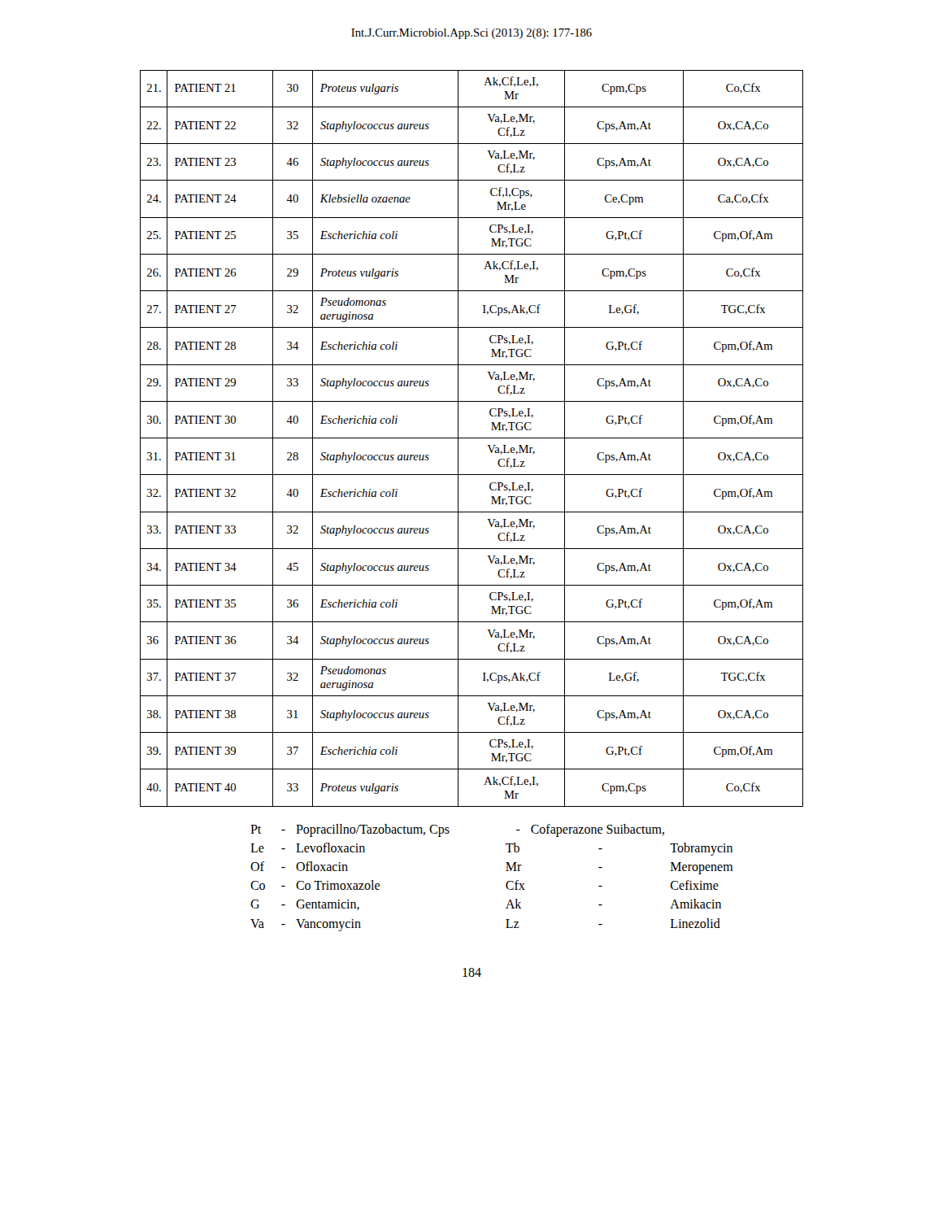Int.J.Curr.Microbiol.App.Sci (2013) 2(8): 177-186
| 21. | PATIENT 21 | 30 | Proteus vulgaris | Ak,Cf,Le,I, Mr | Cpm,Cps | Co,Cfx |
| 22. | PATIENT 22 | 32 | Staphylococcus aureus | Va,Le,Mr, Cf,Lz | Cps,Am,At | Ox,CA,Co |
| 23. | PATIENT 23 | 46 | Staphylococcus aureus | Va,Le,Mr, Cf,Lz | Cps,Am,At | Ox,CA,Co |
| 24. | PATIENT 24 | 40 | Klebsiella ozaenae | Cf,l,Cps, Mr,Le | Ce,Cpm | Ca,Co,Cfx |
| 25. | PATIENT 25 | 35 | Escherichia coli | CPs,Le,I, Mr,TGC | G,Pt,Cf | Cpm,Of,Am |
| 26. | PATIENT 26 | 29 | Proteus vulgaris | Ak,Cf,Le,I, Mr | Cpm,Cps | Co,Cfx |
| 27. | PATIENT 27 | 32 | Pseudomonas aeruginosa | I,Cps,Ak,Cf | Le,Gf, | TGC,Cfx |
| 28. | PATIENT 28 | 34 | Escherichia coli | CPs,Le,I, Mr,TGC | G,Pt,Cf | Cpm,Of,Am |
| 29. | PATIENT 29 | 33 | Staphylococcus aureus | Va,Le,Mr, Cf,Lz | Cps,Am,At | Ox,CA,Co |
| 30. | PATIENT 30 | 40 | Escherichia coli | CPs,Le,I, Mr,TGC | G,Pt,Cf | Cpm,Of,Am |
| 31. | PATIENT 31 | 28 | Staphylococcus aureus | Va,Le,Mr, Cf,Lz | Cps,Am,At | Ox,CA,Co |
| 32. | PATIENT 32 | 40 | Escherichia coli | CPs,Le,I, Mr,TGC | G,Pt,Cf | Cpm,Of,Am |
| 33. | PATIENT 33 | 32 | Staphylococcus aureus | Va,Le,Mr, Cf,Lz | Cps,Am,At | Ox,CA,Co |
| 34. | PATIENT 34 | 45 | Staphylococcus aureus | Va,Le,Mr, Cf,Lz | Cps,Am,At | Ox,CA,Co |
| 35. | PATIENT 35 | 36 | Escherichia coli | CPs,Le,I, Mr,TGC | G,Pt,Cf | Cpm,Of,Am |
| 36 | PATIENT 36 | 34 | Staphylococcus aureus | Va,Le,Mr, Cf,Lz | Cps,Am,At | Ox,CA,Co |
| 37. | PATIENT 37 | 32 | Pseudomonas aeruginosa | I,Cps,Ak,Cf | Le,Gf, | TGC,Cfx |
| 38. | PATIENT 38 | 31 | Staphylococcus aureus | Va,Le,Mr, Cf,Lz | Cps,Am,At | Ox,CA,Co |
| 39. | PATIENT 39 | 37 | Escherichia coli | CPs,Le,I, Mr,TGC | G,Pt,Cf | Cpm,Of,Am |
| 40. | PATIENT 40 | 33 | Proteus vulgaris | Ak,Cf,Le,I, Mr | Cpm,Cps | Co,Cfx |
| Pt | - | Popracillno/Tazobactum, Cps | | - | Cofaperazone Suibactum, |
| Le | - | Levofloxacin | | Tb | - | Tobramycin |
| Of | - | Ofloxacin | | Mr | - | Meropenem |
| Co | - | Co Trimoxazole | | Cfx | - | Cefixime |
| G | - | Gentamicin, | | Ak | - | Amikacin |
| Va | - | Vancomycin | | Lz | - | Linezolid |
184